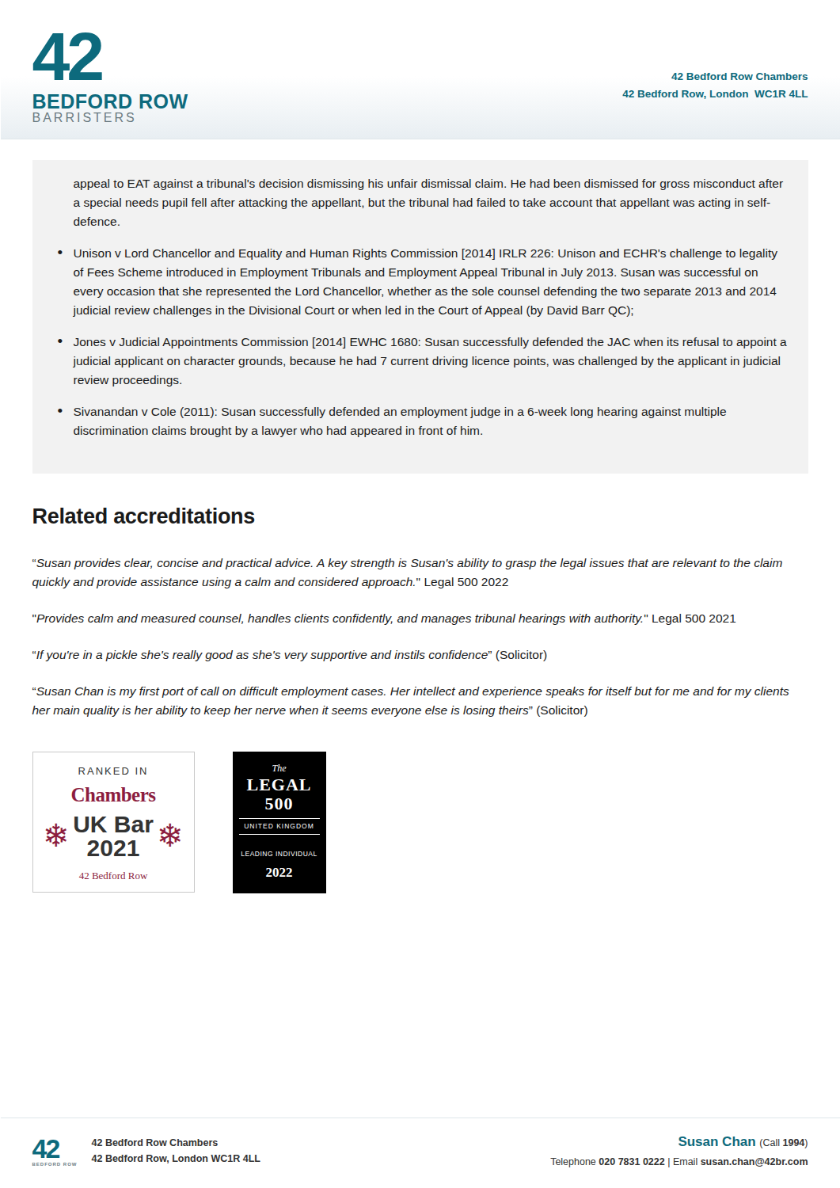42
BEDFORD ROW
BARRISTERS
42 Bedford Row Chambers
42 Bedford Row, London WC1R 4LL
appeal to EAT against a tribunal's decision dismissing his unfair dismissal claim. He had been dismissed for gross misconduct after a special needs pupil fell after attacking the appellant, but the tribunal had failed to take account that appellant was acting in self-defence.
Unison v Lord Chancellor and Equality and Human Rights Commission [2014] IRLR 226: Unison and ECHR's challenge to legality of Fees Scheme introduced in Employment Tribunals and Employment Appeal Tribunal in July 2013. Susan was successful on every occasion that she represented the Lord Chancellor, whether as the sole counsel defending the two separate 2013 and 2014 judicial review challenges in the Divisional Court or when led in the Court of Appeal (by David Barr QC);
Jones v Judicial Appointments Commission [2014] EWHC 1680: Susan successfully defended the JAC when its refusal to appoint a judicial applicant on character grounds, because he had 7 current driving licence points, was challenged by the applicant in judicial review proceedings.
Sivanandan v Cole (2011): Susan successfully defended an employment judge in a 6-week long hearing against multiple discrimination claims brought by a lawyer who had appeared in front of him.
Related accreditations
“Susan provides clear, concise and practical advice. A key strength is Susan's ability to grasp the legal issues that are relevant to the claim quickly and provide assistance using a calm and considered approach." Legal 500 2022
"Provides calm and measured counsel, handles clients confidently, and manages tribunal hearings with authority." Legal 500 2021
“If you're in a pickle she's really good as she's very supportive and instils confidence” (Solicitor)
“Susan Chan is my first port of call on difficult employment cases. Her intellect and experience speaks for itself but for me and for my clients her main quality is her ability to keep her nerve when it seems everyone else is losing theirs” (Solicitor)
RANKED IN
Chambers
❄
UK Bar
2021
❄
42 Bedford Row
The
LEGAL
500
UNITED KINGDOM
LEADING INDIVIDUAL
2022
42
BEDFORD ROW
42 Bedford Row Chambers
42 Bedford Row, London WC1R 4LL
Susan Chan (Call 1994)
Telephone 020 7831 0222 | Email susan.chan@42br.com